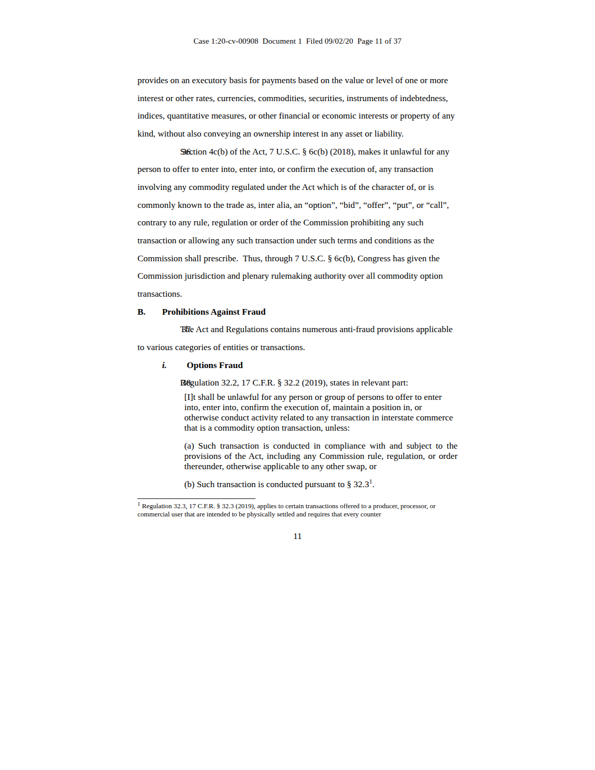Case 1:20-cv-00908 Document 1 Filed 09/02/20 Page 11 of 37
provides on an executory basis for payments based on the value or level of one or more interest or other rates, currencies, commodities, securities, instruments of indebtedness, indices, quantitative measures, or other financial or economic interests or property of any kind, without also conveying an ownership interest in any asset or liability.
36. Section 4c(b) of the Act, 7 U.S.C. § 6c(b) (2018), makes it unlawful for any person to offer to enter into, enter into, or confirm the execution of, any transaction involving any commodity regulated under the Act which is of the character of, or is commonly known to the trade as, inter alia, an “option”, “bid”, “offer”, “put”, or “call”, contrary to any rule, regulation or order of the Commission prohibiting any such transaction or allowing any such transaction under such terms and conditions as the Commission shall prescribe. Thus, through 7 U.S.C. § 6c(b), Congress has given the Commission jurisdiction and plenary rulemaking authority over all commodity option transactions.
B. Prohibitions Against Fraud
37. The Act and Regulations contains numerous anti-fraud provisions applicable to various categories of entities or transactions.
i. Options Fraud
38. Regulation 32.2, 17 C.F.R. § 32.2 (2019), states in relevant part:
[I]t shall be unlawful for any person or group of persons to offer to enter into, enter into, confirm the execution of, maintain a position in, or otherwise conduct activity related to any transaction in interstate commerce that is a commodity option transaction, unless:
(a) Such transaction is conducted in compliance with and subject to the provisions of the Act, including any Commission rule, regulation, or order thereunder, otherwise applicable to any other swap, or
(b) Such transaction is conducted pursuant to § 32.31.
1 Regulation 32.3, 17 C.F.R. § 32.3 (2019), applies to certain transactions offered to a producer, processor, or commercial user that are intended to be physically settled and requires that every counter
11